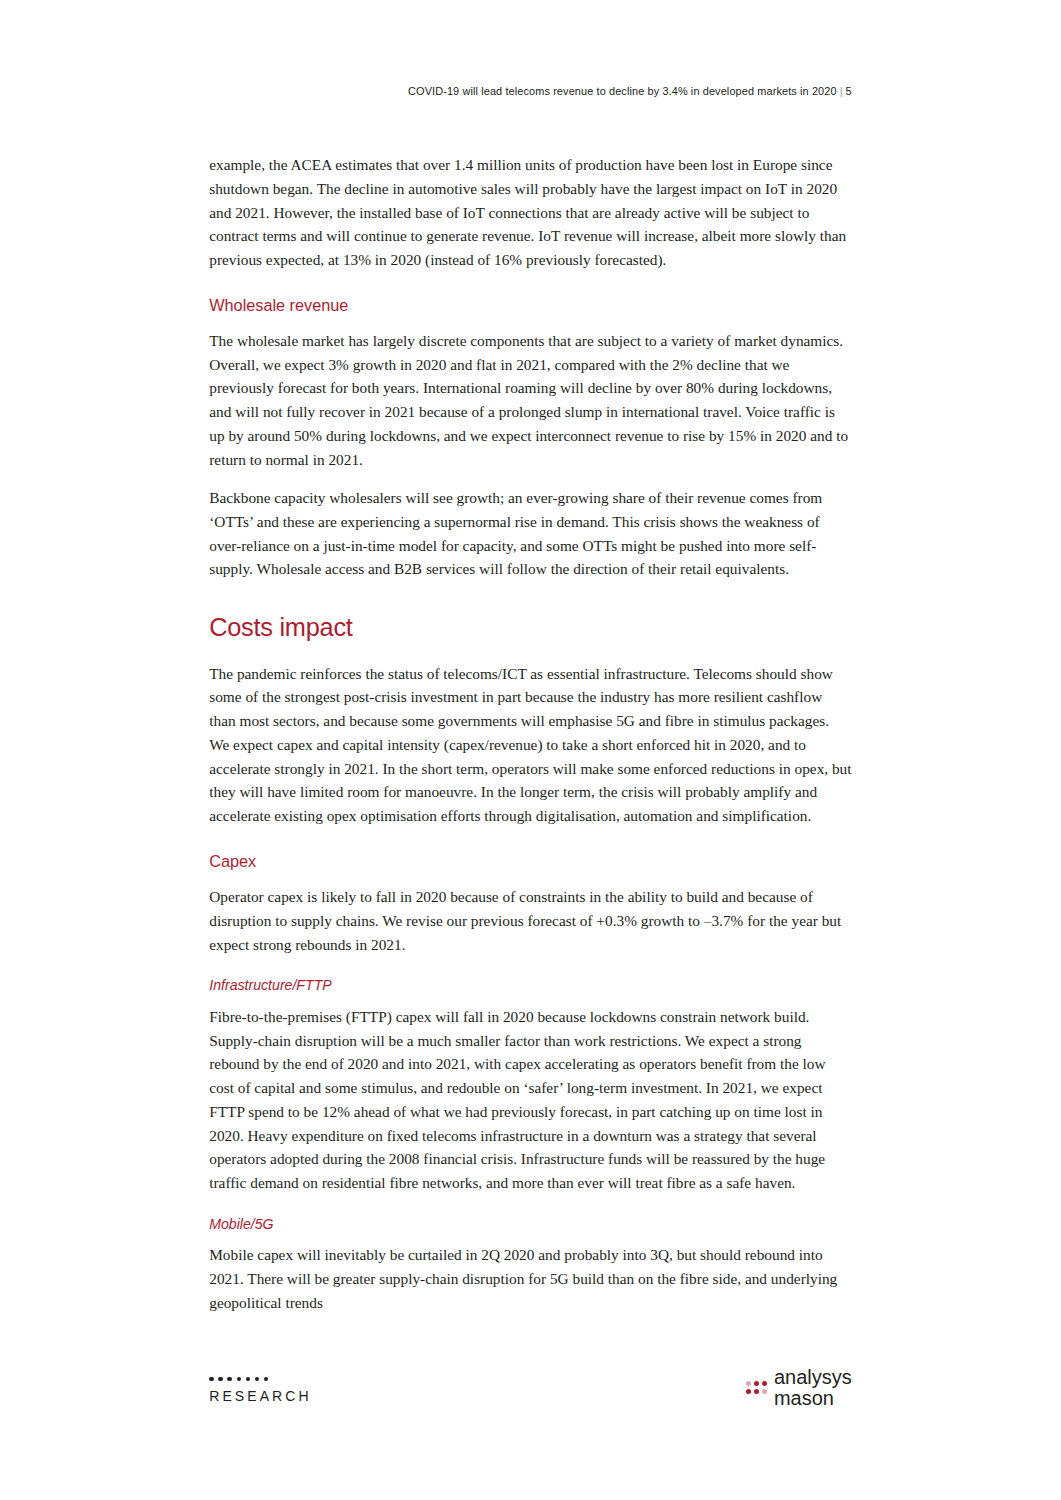COVID-19 will lead telecoms revenue to decline by 3.4% in developed markets in 2020|5
example, the ACEA estimates that over 1.4 million units of production have been lost in Europe since shutdown began. The decline in automotive sales will probably have the largest impact on IoT in 2020 and 2021. However, the installed base of IoT connections that are already active will be subject to contract terms and will continue to generate revenue. IoT revenue will increase, albeit more slowly than previous expected, at 13% in 2020 (instead of 16% previously forecasted).
Wholesale revenue
The wholesale market has largely discrete components that are subject to a variety of market dynamics. Overall, we expect 3% growth in 2020 and flat in 2021, compared with the 2% decline that we previously forecast for both years. International roaming will decline by over 80% during lockdowns, and will not fully recover in 2021 because of a prolonged slump in international travel. Voice traffic is up by around 50% during lockdowns, and we expect interconnect revenue to rise by 15% in 2020 and to return to normal in 2021.
Backbone capacity wholesalers will see growth; an ever-growing share of their revenue comes from ‘OTTs’ and these are experiencing a supernormal rise in demand. This crisis shows the weakness of over-reliance on a just-in-time model for capacity, and some OTTs might be pushed into more self-supply. Wholesale access and B2B services will follow the direction of their retail equivalents.
Costs impact
The pandemic reinforces the status of telecoms/ICT as essential infrastructure. Telecoms should show some of the strongest post-crisis investment in part because the industry has more resilient cashflow than most sectors, and because some governments will emphasise 5G and fibre in stimulus packages. We expect capex and capital intensity (capex/revenue) to take a short enforced hit in 2020, and to accelerate strongly in 2021. In the short term, operators will make some enforced reductions in opex, but they will have limited room for manoeuvre. In the longer term, the crisis will probably amplify and accelerate existing opex optimisation efforts through digitalisation, automation and simplification.
Capex
Operator capex is likely to fall in 2020 because of constraints in the ability to build and because of disruption to supply chains. We revise our previous forecast of +0.3% growth to –3.7% for the year but expect strong rebounds in 2021.
Infrastructure/FTTP
Fibre-to-the-premises (FTTP) capex will fall in 2020 because lockdowns constrain network build. Supply-chain disruption will be a much smaller factor than work restrictions. We expect a strong rebound by the end of 2020 and into 2021, with capex accelerating as operators benefit from the low cost of capital and some stimulus, and redouble on ‘safer’ long-term investment. In 2021, we expect FTTP spend to be 12% ahead of what we had previously forecast, in part catching up on time lost in 2020. Heavy expenditure on fixed telecoms infrastructure in a downturn was a strategy that several operators adopted during the 2008 financial crisis. Infrastructure funds will be reassured by the huge traffic demand on residential fibre networks, and more than ever will treat fibre as a safe haven.
Mobile/5G
Mobile capex will inevitably be curtailed in 2Q 2020 and probably into 3Q, but should rebound into 2021. There will be greater supply-chain disruption for 5G build than on the fibre side, and underlying geopolitical trends
RESEARCH
analysys mason